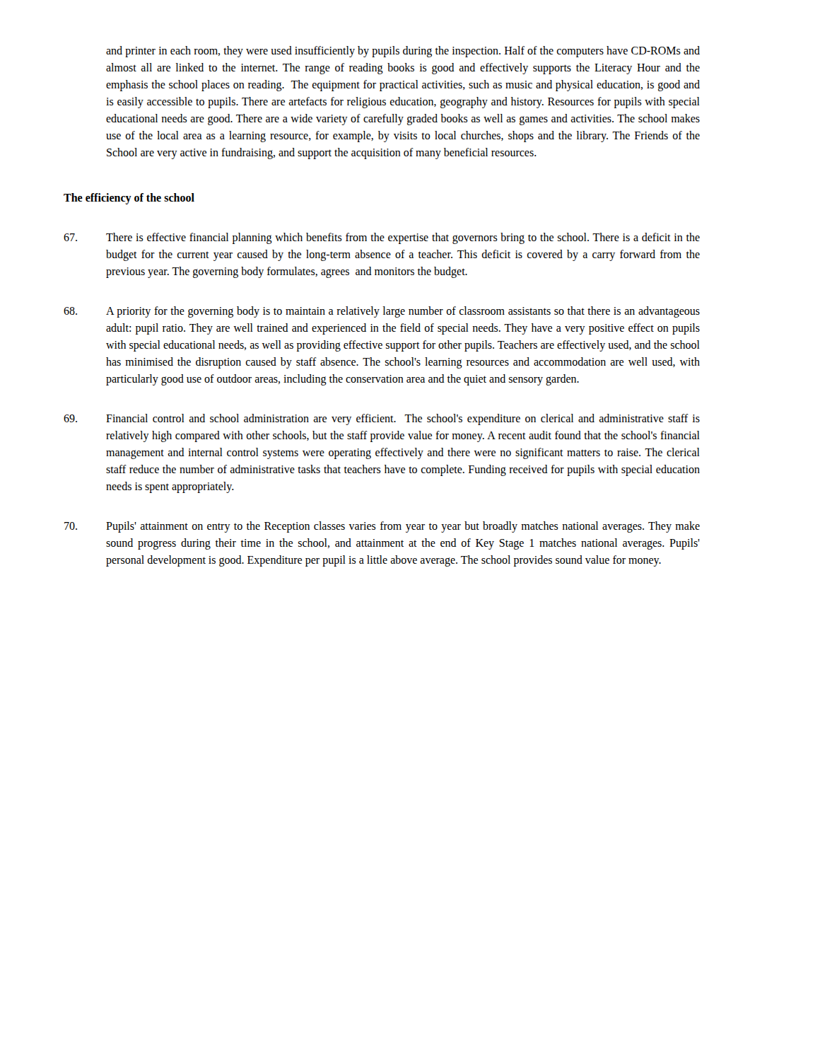and printer in each room, they were used insufficiently by pupils during the inspection. Half of the computers have CD-ROMs and almost all are linked to the internet. The range of reading books is good and effectively supports the Literacy Hour and the emphasis the school places on reading. The equipment for practical activities, such as music and physical education, is good and is easily accessible to pupils. There are artefacts for religious education, geography and history. Resources for pupils with special educational needs are good. There are a wide variety of carefully graded books as well as games and activities. The school makes use of the local area as a learning resource, for example, by visits to local churches, shops and the library. The Friends of the School are very active in fundraising, and support the acquisition of many beneficial resources.
The efficiency of the school
67.
There is effective financial planning which benefits from the expertise that governors bring to the school. There is a deficit in the budget for the current year caused by the long-term absence of a teacher. This deficit is covered by a carry forward from the previous year. The governing body formulates, agrees and monitors the budget.
68.
A priority for the governing body is to maintain a relatively large number of classroom assistants so that there is an advantageous adult: pupil ratio. They are well trained and experienced in the field of special needs. They have a very positive effect on pupils with special educational needs, as well as providing effective support for other pupils. Teachers are effectively used, and the school has minimised the disruption caused by staff absence. The school's learning resources and accommodation are well used, with particularly good use of outdoor areas, including the conservation area and the quiet and sensory garden.
69.
Financial control and school administration are very efficient. The school's expenditure on clerical and administrative staff is relatively high compared with other schools, but the staff provide value for money. A recent audit found that the school's financial management and internal control systems were operating effectively and there were no significant matters to raise. The clerical staff reduce the number of administrative tasks that teachers have to complete. Funding received for pupils with special education needs is spent appropriately.
70.
Pupils' attainment on entry to the Reception classes varies from year to year but broadly matches national averages. They make sound progress during their time in the school, and attainment at the end of Key Stage 1 matches national averages. Pupils' personal development is good. Expenditure per pupil is a little above average. The school provides sound value for money.